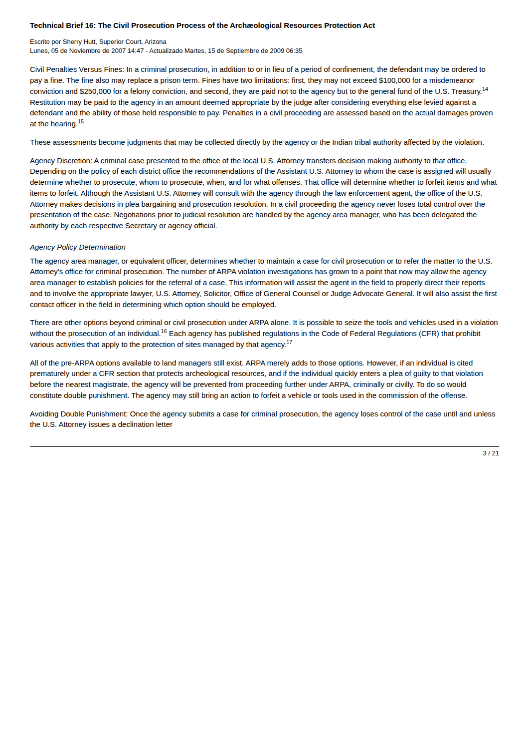Technical Brief 16: The Civil Prosecution Process of the Archæological Resources Protection Act
Escrito por Sherry Hutt, Superior Court, Arizona
Lunes, 05 de Noviembre de 2007 14:47 - Actualizado Martes, 15 de Septiembre de 2009 06:35
Civil Penalties Versus Fines: In a criminal prosecution, in addition to or in lieu of a period of confinement, the defendant may be ordered to pay a fine. The fine also may replace a prison term. Fines have two limitations: first, they may not exceed $100,000 for a misdemeanor conviction and $250,000 for a felony conviction, and second, they are paid not to the agency but to the general fund of the U.S. Treasury.14 Restitution may be paid to the agency in an amount deemed appropriate by the judge after considering everything else levied against a defendant and the ability of those held responsible to pay. Penalties in a civil proceeding are assessed based on the actual damages proven at the hearing.15
These assessments become judgments that may be collected directly by the agency or the Indian tribal authority affected by the violation.
Agency Discretion: A criminal case presented to the office of the local U.S. Attorney transfers decision making authority to that office. Depending on the policy of each district office the recommendations of the Assistant U.S. Attorney to whom the case is assigned will usually determine whether to prosecute, whom to prosecute, when, and for what offenses. That office will determine whether to forfeit items and what items to forfeit. Although the Assistant U.S. Attorney will consult with the agency through the law enforcement agent, the office of the U.S. Attorney makes decisions in plea bargaining and prosecution resolution. In a civil proceeding the agency never loses total control over the presentation of the case. Negotiations prior to judicial resolution are handled by the agency area manager, who has been delegated the authority by each respective Secretary or agency official.
Agency Policy Determination
The agency area manager, or equivalent officer, determines whether to maintain a case for civil prosecution or to refer the matter to the U.S. Attorney's office for criminal prosecution. The number of ARPA violation investigations has grown to a point that now may allow the agency area manager to establish policies for the referral of a case. This information will assist the agent in the field to properly direct their reports and to involve the appropriate lawyer, U.S. Attorney, Solicitor, Office of General Counsel or Judge Advocate General. It will also assist the first contact officer in the field in determining which option should be employed.
There are other options beyond criminal or civil prosecution under ARPA alone. It is possible to seize the tools and vehicles used in a violation without the prosecution of an individual.16 Each agency has published regulations in the Code of Federal Regulations (CFR) that prohibit various activities that apply to the protection of sites managed by that agency.17
All of the pre-ARPA options available to land managers still exist. ARPA merely adds to those options. However, if an individual is cited prematurely under a CFR section that protects archeological resources, and if the individual quickly enters a plea of guilty to that violation before the nearest magistrate, the agency will be prevented from proceeding further under ARPA, criminally or civilly. To do so would constitute double punishment. The agency may still bring an action to forfeit a vehicle or tools used in the commission of the offense.
Avoiding Double Punishment: Once the agency submits a case for criminal prosecution, the agency loses control of the case until and unless the U.S. Attorney issues a declination letter
3 / 21